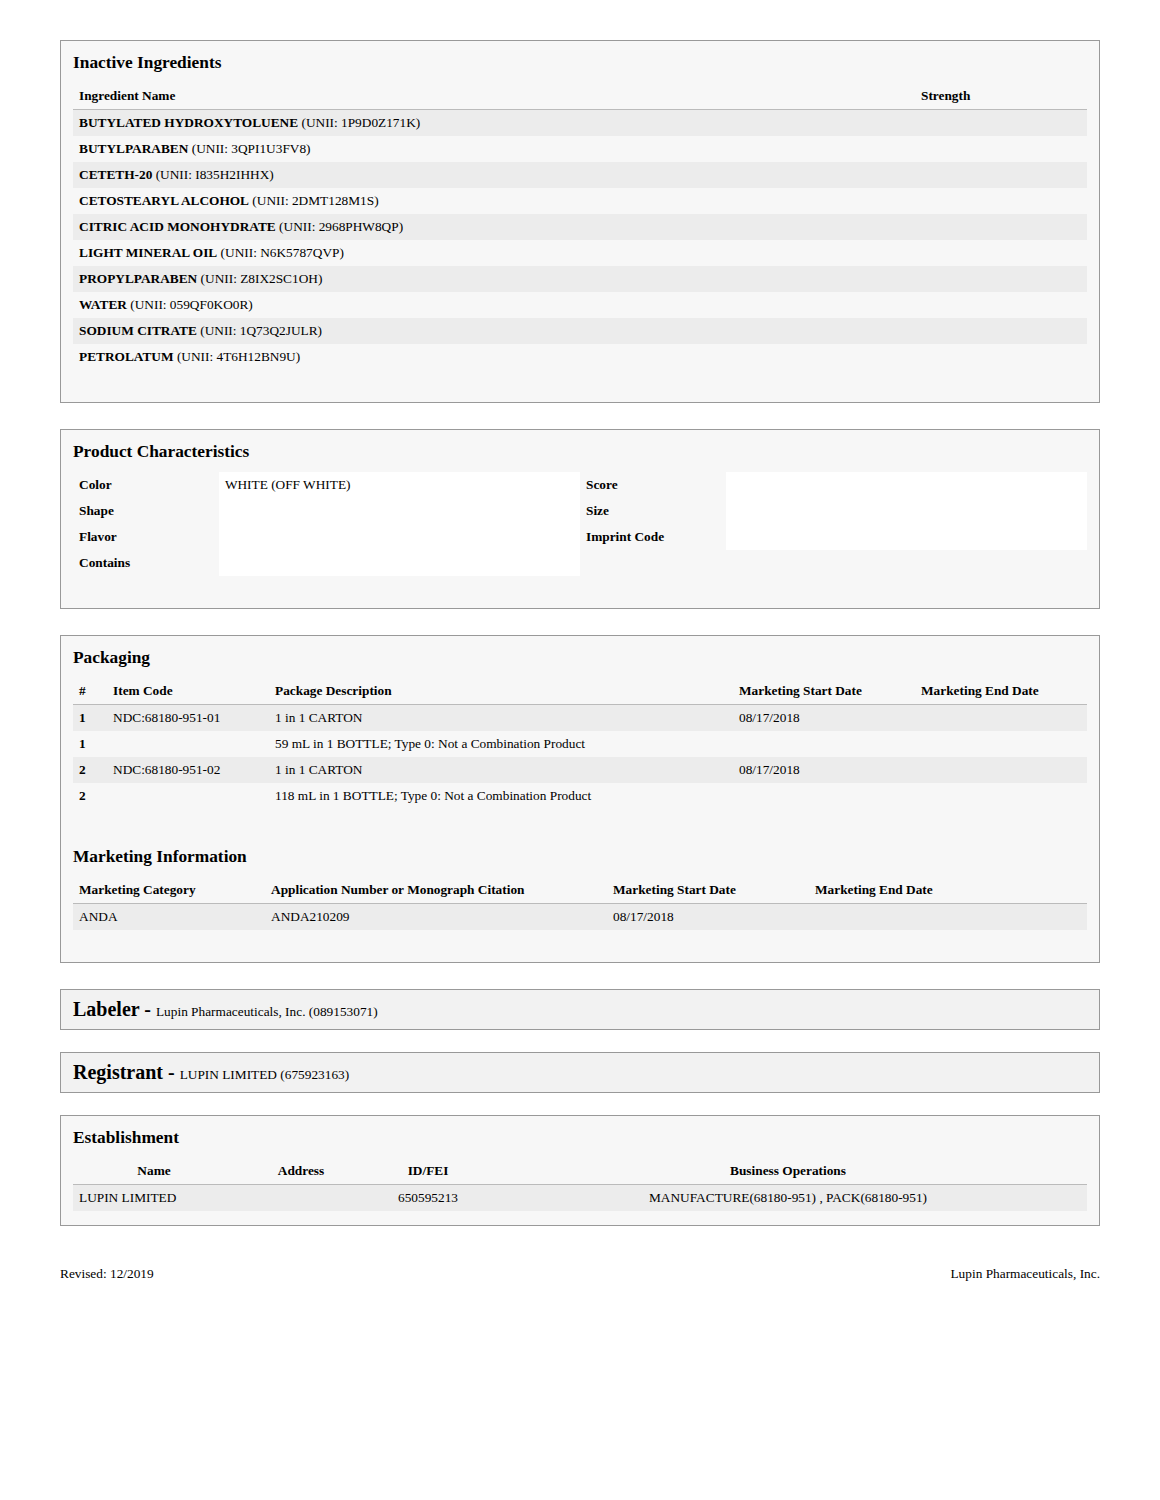Inactive Ingredients
| Ingredient Name | Strength |
| --- | --- |
| BUTYLATED HYDROXYTOLUENE (UNII: 1P9D0Z171K) | |
| BUTYLPARABEN (UNII: 3QPI1U3FV8) | |
| CETETH-20 (UNII: I835H2IHHX) | |
| CETOSTEARYL ALCOHOL (UNII: 2DMT128M1S) | |
| CITRIC ACID MONOHYDRATE (UNII: 2968PHW8QP) | |
| LIGHT MINERAL OIL (UNII: N6K5787QVP) | |
| PROPYLPARABEN (UNII: Z8IX2SC1OH) | |
| WATER (UNII: 059QF0KO0R) | |
| SODIUM CITRATE (UNII: 1Q73Q2JULR) | |
| PETROLATUM (UNII: 4T6H12BN9U) | |
Product Characteristics
| Color | WHITE (OFF WHITE) | Score | |
| Shape | | Size | |
| Flavor | | Imprint Code | |
| Contains | | | |
Packaging
| # | Item Code | Package Description | Marketing Start Date | Marketing End Date |
| --- | --- | --- | --- | --- |
| 1 | NDC:68180-951-01 | 1 in 1 CARTON | 08/17/2018 | |
| 1 | | 59 mL in 1 BOTTLE; Type 0: Not a Combination Product | | |
| 2 | NDC:68180-951-02 | 1 in 1 CARTON | 08/17/2018 | |
| 2 | | 118 mL in 1 BOTTLE; Type 0: Not a Combination Product | | |
Marketing Information
| Marketing Category | Application Number or Monograph Citation | Marketing Start Date | Marketing End Date |
| --- | --- | --- | --- |
| ANDA | ANDA210209 | 08/17/2018 | |
Labeler - Lupin Pharmaceuticals, Inc. (089153071)
Registrant - LUPIN LIMITED (675923163)
Establishment
| Name | Address | ID/FEI | Business Operations |
| --- | --- | --- | --- |
| LUPIN LIMITED | | 650595213 | MANUFACTURE(68180-951) , PACK(68180-951) |
Revised: 12/2019
Lupin Pharmaceuticals, Inc.